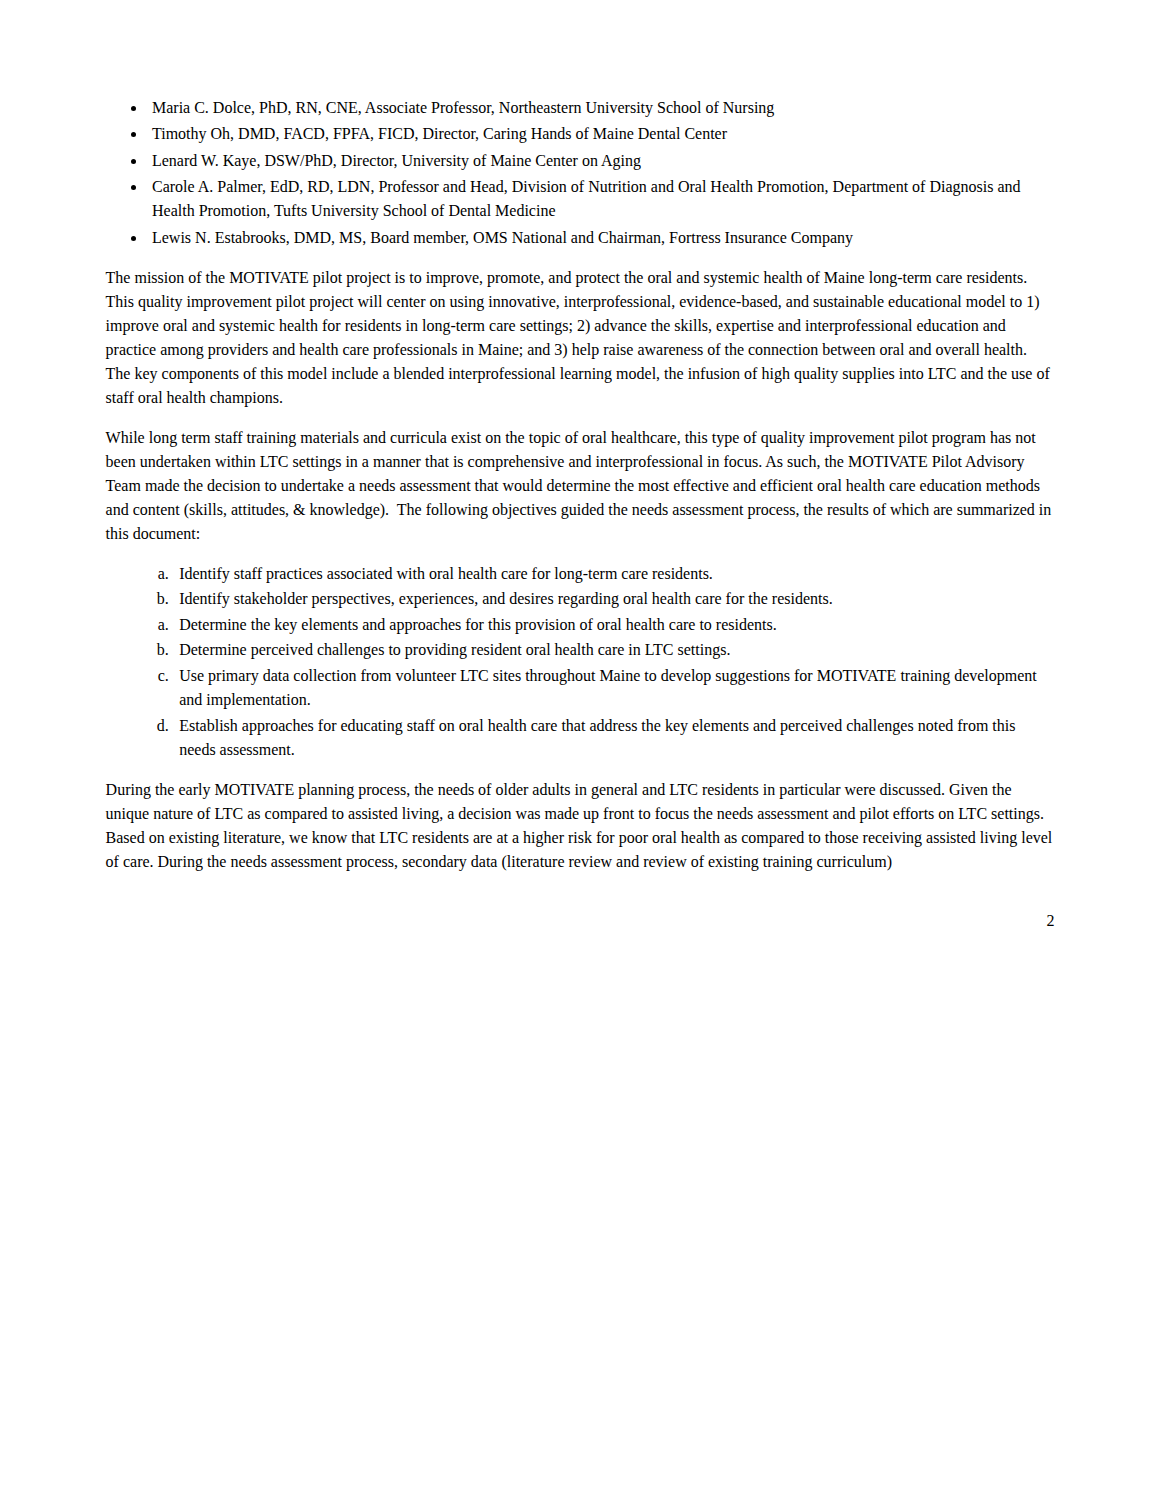Maria C. Dolce, PhD, RN, CNE, Associate Professor, Northeastern University School of Nursing
Timothy Oh, DMD, FACD, FPFA, FICD, Director, Caring Hands of Maine Dental Center
Lenard W. Kaye, DSW/PhD, Director, University of Maine Center on Aging
Carole A. Palmer, EdD, RD, LDN, Professor and Head, Division of Nutrition and Oral Health Promotion, Department of Diagnosis and Health Promotion, Tufts University School of Dental Medicine
Lewis N. Estabrooks, DMD, MS, Board member, OMS National and Chairman, Fortress Insurance Company
The mission of the MOTIVATE pilot project is to improve, promote, and protect the oral and systemic health of Maine long-term care residents. This quality improvement pilot project will center on using innovative, interprofessional, evidence-based, and sustainable educational model to 1) improve oral and systemic health for residents in long-term care settings; 2) advance the skills, expertise and interprofessional education and practice among providers and health care professionals in Maine; and 3) help raise awareness of the connection between oral and overall health. The key components of this model include a blended interprofessional learning model, the infusion of high quality supplies into LTC and the use of staff oral health champions.
While long term staff training materials and curricula exist on the topic of oral healthcare, this type of quality improvement pilot program has not been undertaken within LTC settings in a manner that is comprehensive and interprofessional in focus. As such, the MOTIVATE Pilot Advisory Team made the decision to undertake a needs assessment that would determine the most effective and efficient oral health care education methods and content (skills, attitudes, & knowledge). The following objectives guided the needs assessment process, the results of which are summarized in this document:
Identify staff practices associated with oral health care for long-term care residents.
Identify stakeholder perspectives, experiences, and desires regarding oral health care for the residents.
Determine the key elements and approaches for this provision of oral health care to residents.
Determine perceived challenges to providing resident oral health care in LTC settings.
Use primary data collection from volunteer LTC sites throughout Maine to develop suggestions for MOTIVATE training development and implementation.
Establish approaches for educating staff on oral health care that address the key elements and perceived challenges noted from this needs assessment.
During the early MOTIVATE planning process, the needs of older adults in general and LTC residents in particular were discussed. Given the unique nature of LTC as compared to assisted living, a decision was made up front to focus the needs assessment and pilot efforts on LTC settings. Based on existing literature, we know that LTC residents are at a higher risk for poor oral health as compared to those receiving assisted living level of care. During the needs assessment process, secondary data (literature review and review of existing training curriculum)
2